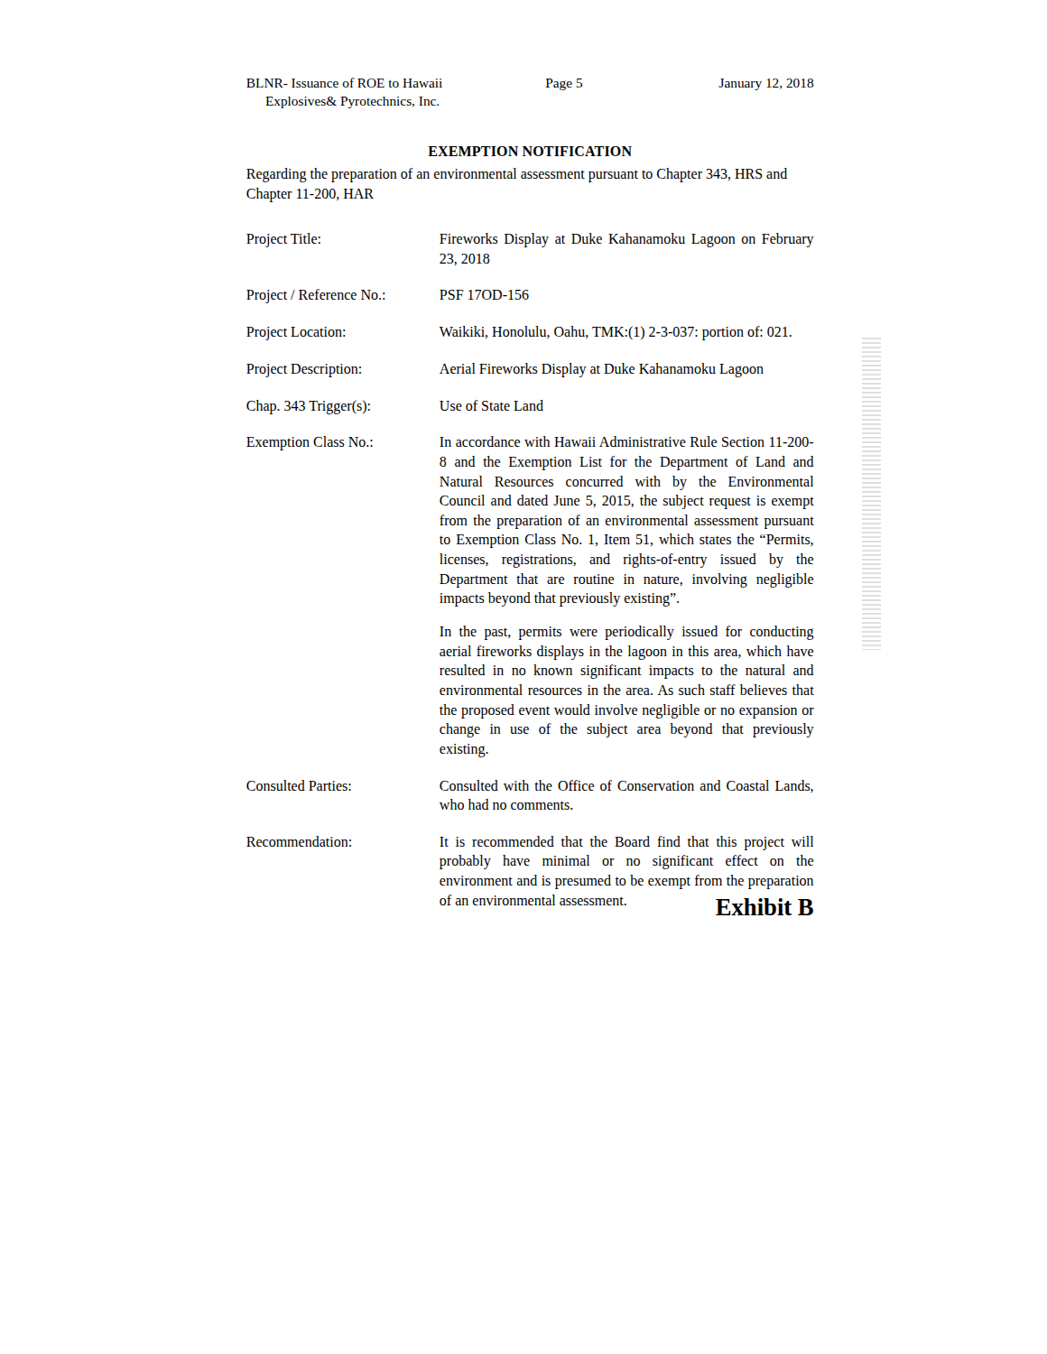BLNR- Issuance of ROE to Hawaii
Explosives& Pyrotechnics, Inc.
Page 5
January 12, 2018
EXEMPTION NOTIFICATION
Regarding the preparation of an environmental assessment pursuant to Chapter 343, HRS and Chapter 11-200, HAR
| Project Title: | Fireworks Display at Duke Kahanamoku Lagoon on February 23, 2018 |
| Project / Reference No.: | PSF 17OD-156 |
| Project Location: | Waikiki, Honolulu, Oahu, TMK:(1) 2-3-037: portion of: 021. |
| Project Description: | Aerial Fireworks Display at Duke Kahanamoku Lagoon |
| Chap. 343 Trigger(s): | Use of State Land |
| Exemption Class No.: | In accordance with Hawaii Administrative Rule Section 11-200-8 and the Exemption List for the Department of Land and Natural Resources concurred with by the Environmental Council and dated June 5, 2015, the subject request is exempt from the preparation of an environmental assessment pursuant to Exemption Class No. 1, Item 51, which states the “Permits, licenses, registrations, and rights-of-entry issued by the Department that are routine in nature, involving negligible impacts beyond that previously existing”. In the past, permits were periodically issued for conducting aerial fireworks displays in the lagoon in this area, which have resulted in no known significant impacts to the natural and environmental resources in the area. As such staff believes that the proposed event would involve negligible or no expansion or change in use of the subject area beyond that previously existing. |
| Consulted Parties: | Consulted with the Office of Conservation and Coastal Lands, who had no comments. |
| Recommendation: | It is recommended that the Board find that this project will probably have minimal or no significant effect on the environment and is presumed to be exempt from the preparation of an environmental assessment. |
Exhibit B